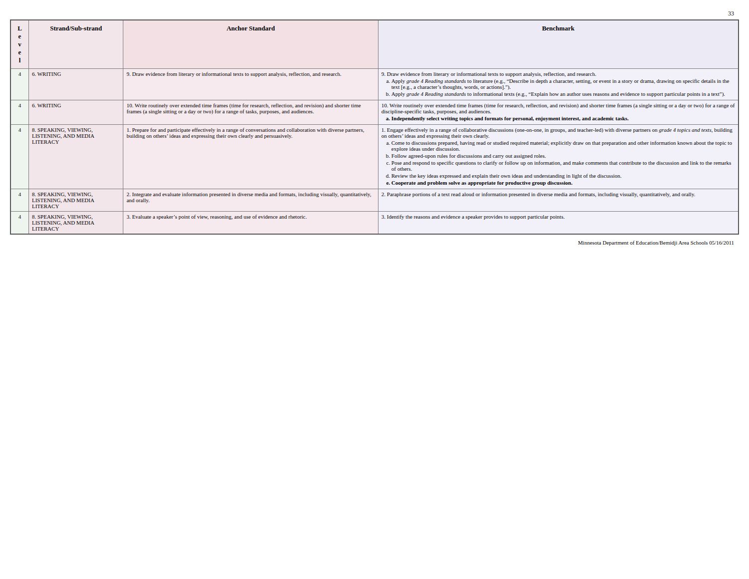33
| L e v e l | Strand/Sub-strand | Anchor Standard | Benchmark |
| --- | --- | --- | --- |
| 4 | 6. WRITING | 9. Draw evidence from literary or informational texts to support analysis, reflection, and research. | 9. Draw evidence from literary or informational texts to support analysis, reflection, and research. Apply grade 4 Reading standards to literature (e.g., “Describe in depth a character, setting, or event in a story or drama, drawing on specific details in the text [e.g., a character’s thoughts, words, or actions].”). Apply grade 4 Reading standards to informational texts (e.g., “Explain how an author uses reasons and evidence to support particular points in a text”). |
| 4 | 6. WRITING | 10. Write routinely over extended time frames (time for research, reflection, and revision) and shorter time frames (a single sitting or a day or two) for a range of tasks, purposes, and audiences. | 10. Write routinely over extended time frames (time for research, reflection, and revision) and shorter time frames (a single sitting or a day or two) for a range of discipline-specific tasks, purposes, and audiences. Independently select writing topics and formats for personal, enjoyment interest, and academic tasks. |
| 4 | 8. SPEAKING, VIEWING, LISTENING, AND MEDIA LITERACY | 1. Prepare for and participate effectively in a range of conversations and collaboration with diverse partners, building on others’ ideas and expressing their own clearly and persuasively. | 1. Engage effectively in a range of collaborative discussions (one-on-one, in groups, and teacher-led) with diverse partners on grade 4 topics and texts , building on others’ ideas and expressing their own clearly. Come to discussions prepared, having read or studied required material; explicitly draw on that preparation and other information known about the topic to explore ideas under discussion. Follow agreed-upon rules for discussions and carry out assigned roles. Pose and respond to specific questions to clarify or follow up on information, and make comments that contribute to the discussion and link to the remarks of others. Review the key ideas expressed and explain their own ideas and understanding in light of the discussion. Cooperate and problem solve as appropriate for productive group discussion. |
| 4 | 8. SPEAKING, VIEWING, LISTENING, AND MEDIA LITERACY | 2. Integrate and evaluate information presented in diverse media and formats, including visually, quantitatively, and orally. | 2. Paraphrase portions of a text read aloud or information presented in diverse media and formats, including visually, quantitatively, and orally. |
| 4 | 8. SPEAKING, VIEWING, LISTENING, AND MEDIA LITERACY | 3. Evaluate a speaker’s point of view, reasoning, and use of evidence and rhetoric. | 3. Identify the reasons and evidence a speaker provides to support particular points. |
Minnesota Department of Education/Bemidji Area Schools 05/16/2011